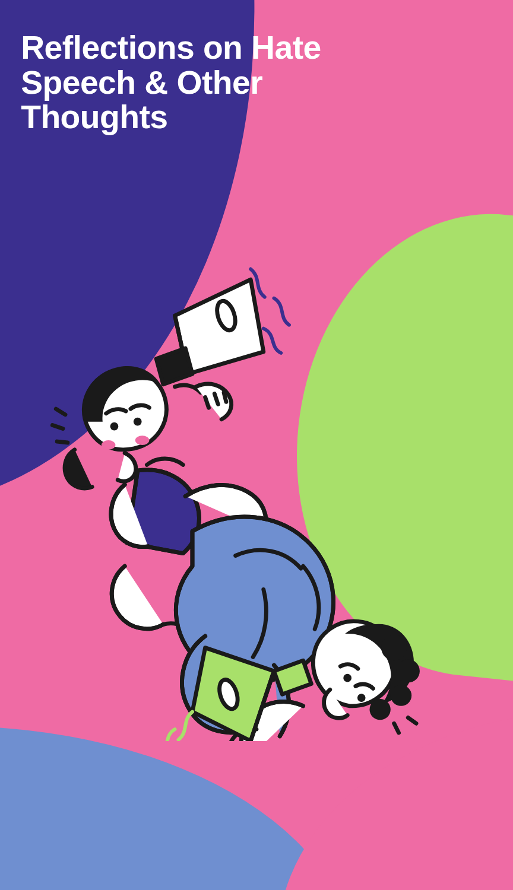Reflections on Hate Speech & Other Thoughts
Two people shouting through megaphones A line-drawn illustration of two figures lying head to head, each holding a megaphone, with squiggly sound lines coming out of the cones.